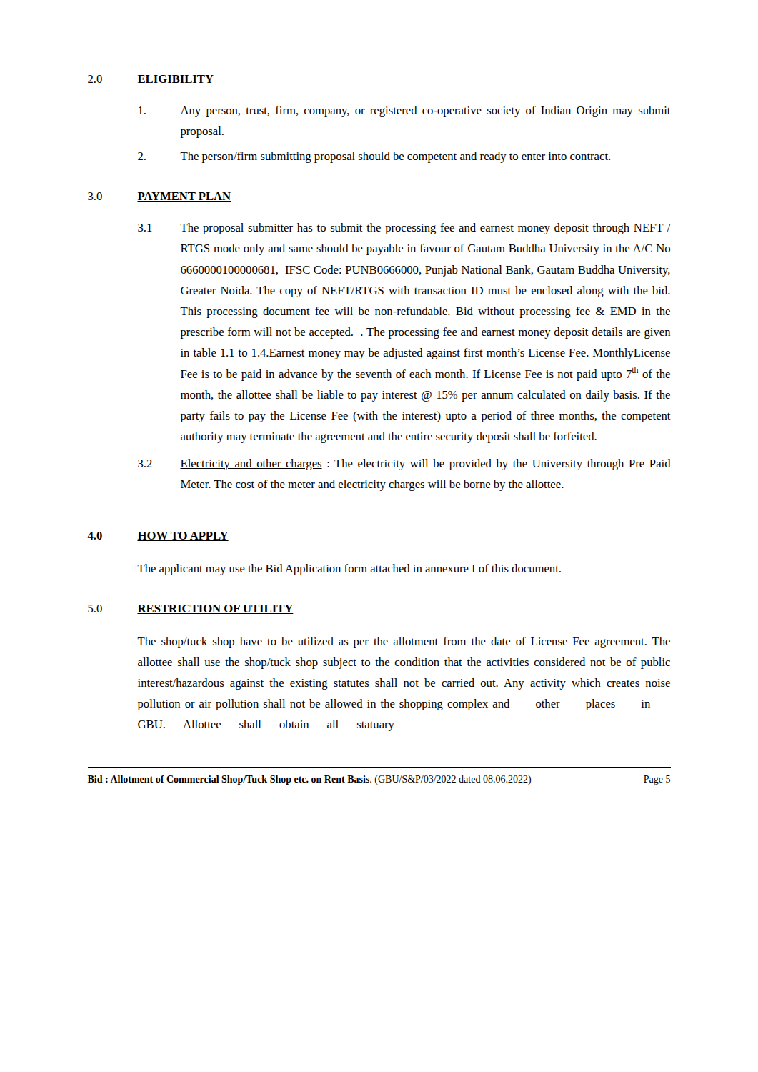2.0 ELIGIBILITY
1. Any person, trust, firm, company, or registered co-operative society of Indian Origin may submit proposal.
2. The person/firm submitting proposal should be competent and ready to enter into contract.
3.0 PAYMENT PLAN
3.1 The proposal submitter has to submit the processing fee and earnest money deposit through NEFT / RTGS mode only and same should be payable in favour of Gautam Buddha University in the A/C No 6660000100000681, IFSC Code: PUNB0666000, Punjab National Bank, Gautam Buddha University, Greater Noida. The copy of NEFT/RTGS with transaction ID must be enclosed along with the bid. This processing document fee will be non-refundable. Bid without processing fee & EMD in the prescribe form will not be accepted. . The processing fee and earnest money deposit details are given in table 1.1 to 1.4.Earnest money may be adjusted against first month’s License Fee. MonthlyLicense Fee is to be paid in advance by the seventh of each month. If License Fee is not paid upto 7th of the month, the allottee shall be liable to pay interest @ 15% per annum calculated on daily basis. If the party fails to pay the License Fee (with the interest) upto a period of three months, the competent authority may terminate the agreement and the entire security deposit shall be forfeited.
3.2 Electricity and other charges : The electricity will be provided by the University through Pre Paid Meter. The cost of the meter and electricity charges will be borne by the allottee.
4.0 HOW TO APPLY
The applicant may use the Bid Application form attached in annexure I of this document.
5.0 RESTRICTION OF UTILITY
The shop/tuck shop have to be utilized as per the allotment from the date of License Fee agreement. The allottee shall use the shop/tuck shop subject to the condition that the activities considered not be of public interest/hazardous against the existing statutes shall not be carried out. Any activity which creates noise pollution or air pollution shall not be allowed in the shopping complex and other places in GBU. Allottee shall obtain all statuary
Bid : Allotment of Commercial Shop/Tuck Shop etc. on Rent Basis. (GBU/S&P/03/2022 dated 08.06.2022)
Page 5